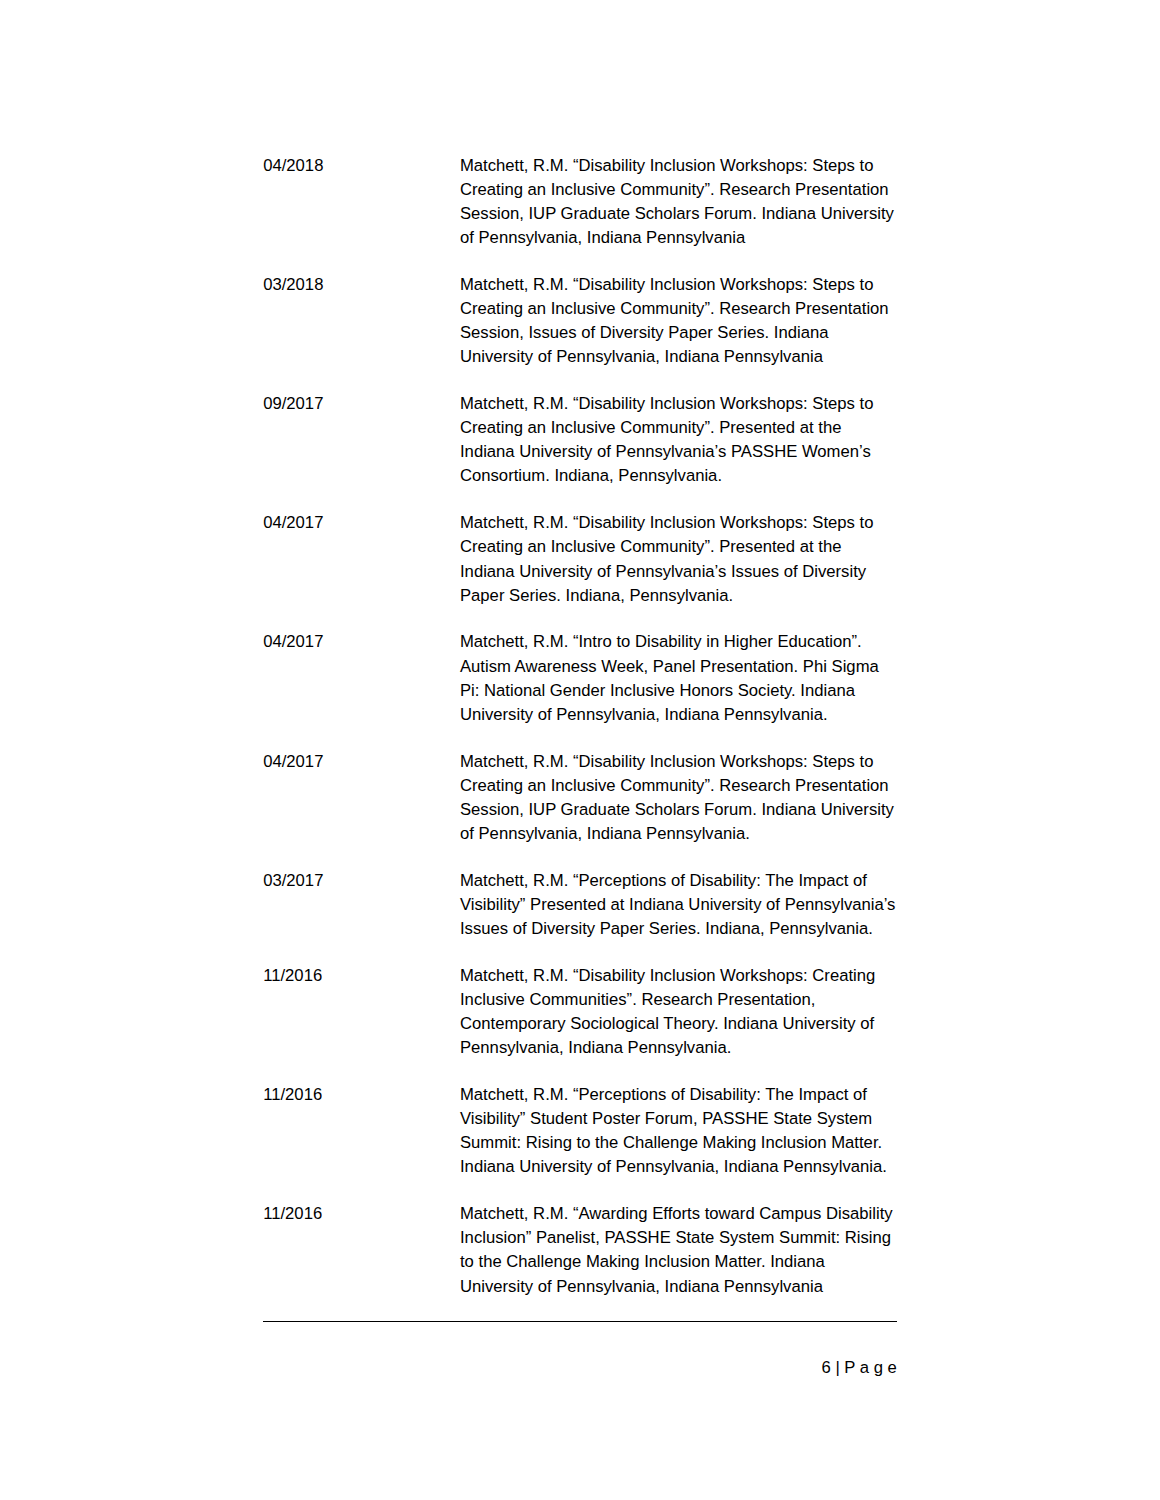04/2018
Matchett, R.M. “Disability Inclusion Workshops: Steps to Creating an Inclusive Community”. Research Presentation Session, IUP Graduate Scholars Forum. Indiana University of Pennsylvania, Indiana Pennsylvania
03/2018
Matchett, R.M. “Disability Inclusion Workshops: Steps to Creating an Inclusive Community”. Research Presentation Session, Issues of Diversity Paper Series. Indiana University of Pennsylvania, Indiana Pennsylvania
09/2017
Matchett, R.M. “Disability Inclusion Workshops: Steps to Creating an Inclusive Community”. Presented at the Indiana University of Pennsylvania’s PASSHE Women’s Consortium. Indiana, Pennsylvania.
04/2017
Matchett, R.M. “Disability Inclusion Workshops: Steps to Creating an Inclusive Community”. Presented at the Indiana University of Pennsylvania’s Issues of Diversity Paper Series. Indiana, Pennsylvania.
04/2017
Matchett, R.M. “Intro to Disability in Higher Education”. Autism Awareness Week, Panel Presentation. Phi Sigma Pi: National Gender Inclusive Honors Society. Indiana University of Pennsylvania, Indiana Pennsylvania.
04/2017
Matchett, R.M. “Disability Inclusion Workshops: Steps to Creating an Inclusive Community”. Research Presentation Session, IUP Graduate Scholars Forum. Indiana University of Pennsylvania, Indiana Pennsylvania.
03/2017
Matchett, R.M. “Perceptions of Disability: The Impact of Visibility” Presented at Indiana University of Pennsylvania’s Issues of Diversity Paper Series. Indiana, Pennsylvania.
11/2016
Matchett, R.M. “Disability Inclusion Workshops: Creating Inclusive Communities”. Research Presentation, Contemporary Sociological Theory. Indiana University of Pennsylvania, Indiana Pennsylvania.
11/2016
Matchett, R.M. “Perceptions of Disability: The Impact of Visibility” Student Poster Forum, PASSHE State System Summit: Rising to the Challenge Making Inclusion Matter. Indiana University of Pennsylvania, Indiana Pennsylvania.
11/2016
Matchett, R.M. “Awarding Efforts toward Campus Disability Inclusion” Panelist, PASSHE State System Summit: Rising to the Challenge Making Inclusion Matter. Indiana University of Pennsylvania, Indiana Pennsylvania
6 | P a g e